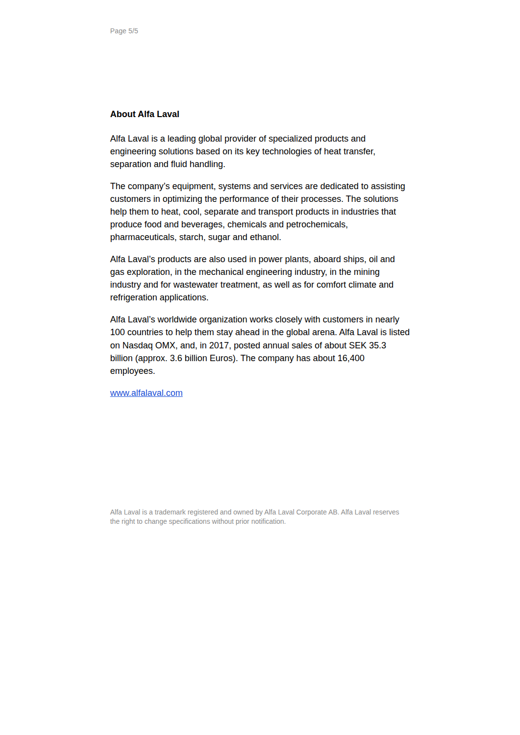Page 5/5
About Alfa Laval
Alfa Laval is a leading global provider of specialized products and engineering solutions based on its key technologies of heat transfer, separation and fluid handling.
The company’s equipment, systems and services are dedicated to assisting customers in optimizing the performance of their processes. The solutions help them to heat, cool, separate and transport products in industries that produce food and beverages, chemicals and petrochemicals, pharmaceuticals, starch, sugar and ethanol.
Alfa Laval’s products are also used in power plants, aboard ships, oil and gas exploration, in the mechanical engineering industry, in the mining industry and for wastewater treatment, as well as for comfort climate and refrigeration applications.
Alfa Laval’s worldwide organization works closely with customers in nearly 100 countries to help them stay ahead in the global arena. Alfa Laval is listed on Nasdaq OMX, and, in 2017, posted annual sales of about SEK 35.3 billion (approx. 3.6 billion Euros). The company has about 16,400 employees.
www.alfalaval.com
Alfa Laval is a trademark registered and owned by Alfa Laval Corporate AB. Alfa Laval reserves the right to change specifications without prior notification.